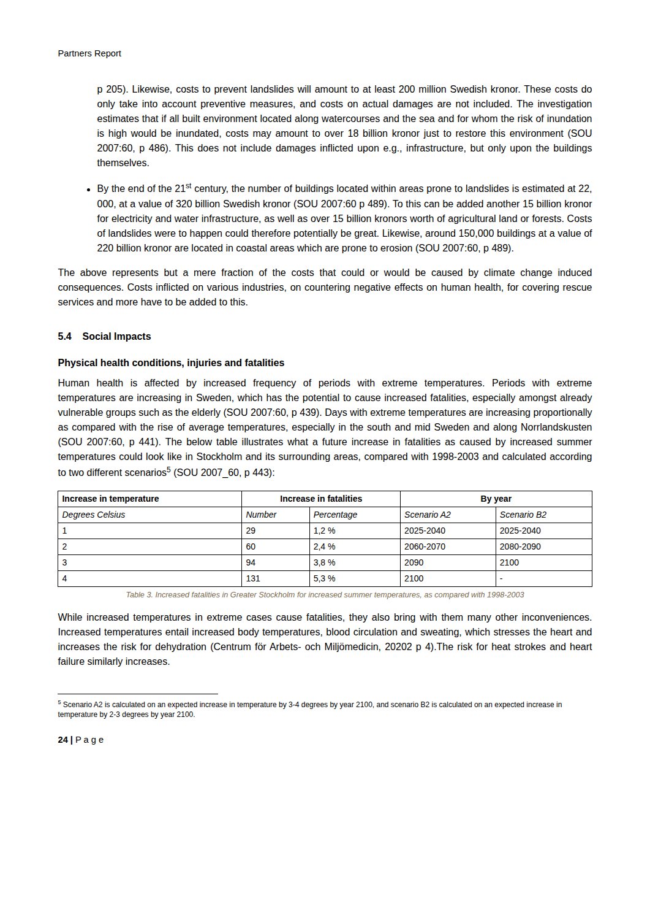Partners Report
p 205). Likewise, costs to prevent landslides will amount to at least 200 million Swedish kronor. These costs do only take into account preventive measures, and costs on actual damages are not included. The investigation estimates that if all built environment located along watercourses and the sea and for whom the risk of inundation is high would be inundated, costs may amount to over 18 billion kronor just to restore this environment (SOU 2007:60, p 486). This does not include damages inflicted upon e.g., infrastructure, but only upon the buildings themselves.
By the end of the 21st century, the number of buildings located within areas prone to landslides is estimated at 22, 000, at a value of 320 billion Swedish kronor (SOU 2007:60 p 489). To this can be added another 15 billion kronor for electricity and water infrastructure, as well as over 15 billion kronors worth of agricultural land or forests. Costs of landslides were to happen could therefore potentially be great. Likewise, around 150,000 buildings at a value of 220 billion kronor are located in coastal areas which are prone to erosion (SOU 2007:60, p 489).
The above represents but a mere fraction of the costs that could or would be caused by climate change induced consequences. Costs inflicted on various industries, on countering negative effects on human health, for covering rescue services and more have to be added to this.
5.4 Social Impacts
Physical health conditions, injuries and fatalities
Human health is affected by increased frequency of periods with extreme temperatures. Periods with extreme temperatures are increasing in Sweden, which has the potential to cause increased fatalities, especially amongst already vulnerable groups such as the elderly (SOU 2007:60, p 439). Days with extreme temperatures are increasing proportionally as compared with the rise of average temperatures, especially in the south and mid Sweden and along Norrlandskusten (SOU 2007:60, p 441). The below table illustrates what a future increase in fatalities as caused by increased summer temperatures could look like in Stockholm and its surrounding areas, compared with 1998-2003 and calculated according to two different scenarios5 (SOU 2007_60, p 443):
| Increase in temperature | Increase in fatalities | By year |
| --- | --- | --- |
| Degrees Celsius | Number | Percentage | Scenario A2 | Scenario B2 |
| 1 | 29 | 1,2 % | 2025-2040 | 2025-2040 |
| 2 | 60 | 2,4 % | 2060-2070 | 2080-2090 |
| 3 | 94 | 3,8 % | 2090 | 2100 |
| 4 | 131 | 5,3 % | 2100 | - |
Table 3. Increased fatalities in Greater Stockholm for increased summer temperatures, as compared with 1998-2003
While increased temperatures in extreme cases cause fatalities, they also bring with them many other inconveniences. Increased temperatures entail increased body temperatures, blood circulation and sweating, which stresses the heart and increases the risk for dehydration (Centrum för Arbets- och Miljömedicin, 20202 p 4).The risk for heat strokes and heart failure similarly increases.
5 Scenario A2 is calculated on an expected increase in temperature by 3-4 degrees by year 2100, and scenario B2 is calculated on an expected increase in temperature by 2-3 degrees by year 2100.
24 | P a g e